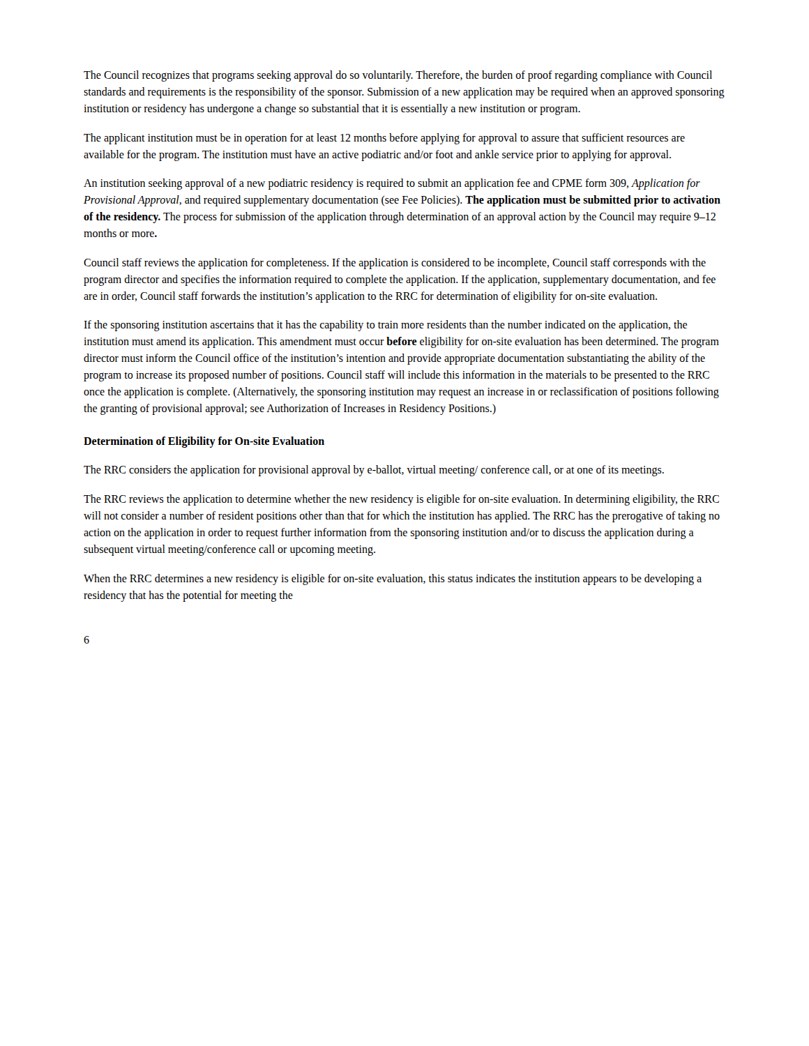The Council recognizes that programs seeking approval do so voluntarily. Therefore, the burden of proof regarding compliance with Council standards and requirements is the responsibility of the sponsor. Submission of a new application may be required when an approved sponsoring institution or residency has undergone a change so substantial that it is essentially a new institution or program.
The applicant institution must be in operation for at least 12 months before applying for approval to assure that sufficient resources are available for the program. The institution must have an active podiatric and/or foot and ankle service prior to applying for approval.
An institution seeking approval of a new podiatric residency is required to submit an application fee and CPME form 309, Application for Provisional Approval, and required supplementary documentation (see Fee Policies). The application must be submitted prior to activation of the residency. The process for submission of the application through determination of an approval action by the Council may require 9–12 months or more.
Council staff reviews the application for completeness. If the application is considered to be incomplete, Council staff corresponds with the program director and specifies the information required to complete the application. If the application, supplementary documentation, and fee are in order, Council staff forwards the institution’s application to the RRC for determination of eligibility for on-site evaluation.
If the sponsoring institution ascertains that it has the capability to train more residents than the number indicated on the application, the institution must amend its application. This amendment must occur before eligibility for on-site evaluation has been determined. The program director must inform the Council office of the institution’s intention and provide appropriate documentation substantiating the ability of the program to increase its proposed number of positions. Council staff will include this information in the materials to be presented to the RRC once the application is complete. (Alternatively, the sponsoring institution may request an increase in or reclassification of positions following the granting of provisional approval; see Authorization of Increases in Residency Positions.)
Determination of Eligibility for On-site Evaluation
The RRC considers the application for provisional approval by e-ballot, virtual meeting/ conference call, or at one of its meetings.
The RRC reviews the application to determine whether the new residency is eligible for on-site evaluation. In determining eligibility, the RRC will not consider a number of resident positions other than that for which the institution has applied. The RRC has the prerogative of taking no action on the application in order to request further information from the sponsoring institution and/or to discuss the application during a subsequent virtual meeting/conference call or upcoming meeting.
When the RRC determines a new residency is eligible for on-site evaluation, this status indicates the institution appears to be developing a residency that has the potential for meeting the
6